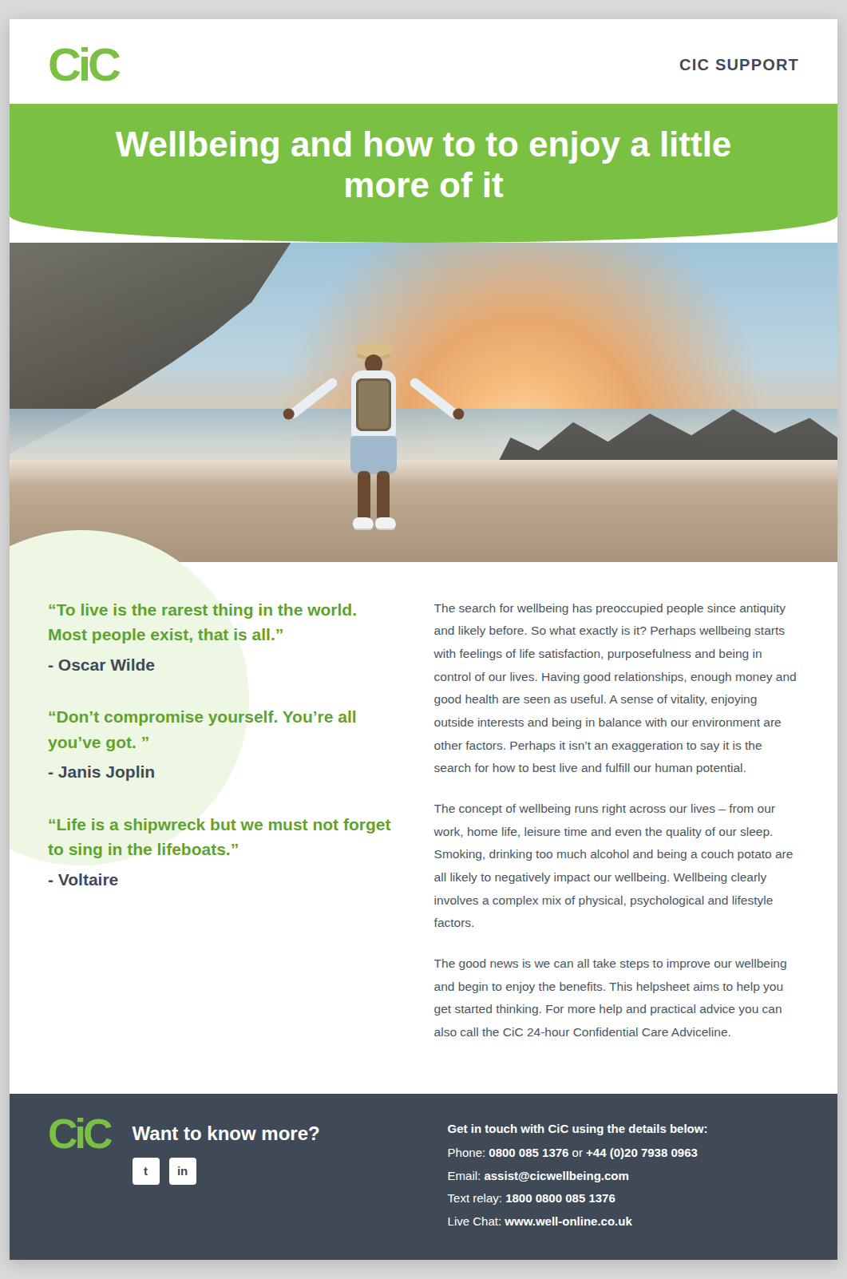CiC
CIC SUPPORT
Wellbeing and how to to enjoy a little more of it
“To live is the rarest thing in the world. Most people exist, that is all.”
- Oscar Wilde
“Don’t compromise yourself. You’re all you’ve got. ”
- Janis Joplin
“Life is a shipwreck but we must not forget to sing in the lifeboats.”
- Voltaire
The search for wellbeing has preoccupied people since antiquity and likely before. So what exactly is it? Perhaps wellbeing starts with feelings of life satisfaction, purposefulness and being in control of our lives. Having good relationships, enough money and good health are seen as useful. A sense of vitality, enjoying outside interests and being in balance with our environment are other factors. Perhaps it isn’t an exaggeration to say it is the search for how to best live and fulfill our human potential.
The concept of wellbeing runs right across our lives – from our work, home life, leisure time and even the quality of our sleep. Smoking, drinking too much alcohol and being a couch potato are all likely to negatively impact our wellbeing. Wellbeing clearly involves a complex mix of physical, psychological and lifestyle factors.
The good news is we can all take steps to improve our wellbeing and begin to enjoy the benefits. This helpsheet aims to help you get started thinking. For more help and practical advice you can also call the CiC 24-hour Confidential Care Adviceline.
CiC
Want to know more?
t in
Get in touch with CiC using the details below:
Phone: 0800 085 1376 or +44 (0)20 7938 0963
Email: assist@cicwellbeing.com
Text relay: 1800 0800 085 1376
Live Chat: www.well-online.co.uk